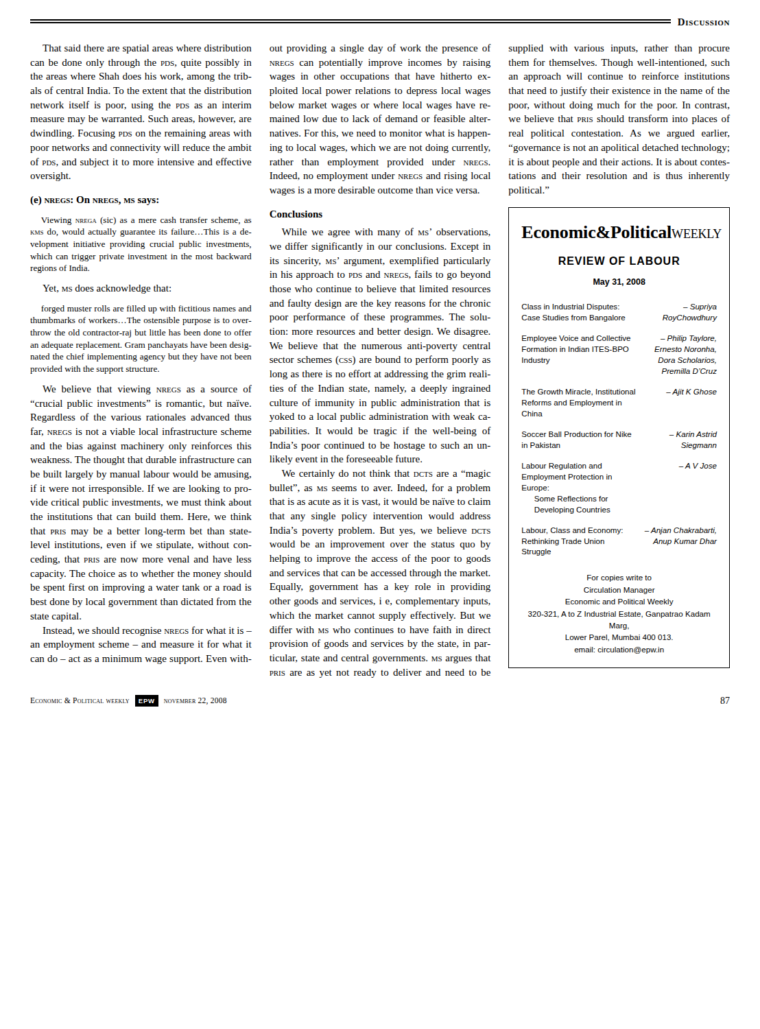Discussion
That said there are spatial areas where distribution can be done only through the pds, quite possibly in the areas where Shah does his work, among the tribals of central India. To the extent that the distribution network itself is poor, using the pds as an interim measure may be warranted. Such areas, however, are dwindling. Focusing pds on the remaining areas with poor networks and connectivity will reduce the ambit of pds, and subject it to more intensive and effective oversight.
(e) nregs: On nregs, ms says:
Viewing nrega (sic) as a mere cash transfer scheme, as kms do, would actually guarantee its failure…This is a development initiative providing crucial public investments, which can trigger private investment in the most backward regions of India.
Yet, ms does acknowledge that:
forged muster rolls are filled up with fictitious names and thumbmarks of workers…The ostensible purpose is to overthrow the old contractor-raj but little has been done to offer an adequate replacement. Gram panchayats have been designated the chief implementing agency but they have not been provided with the support structure.
We believe that viewing nregs as a source of “crucial public investments” is romantic, but naïve. Regardless of the various rationales advanced thus far, nregs is not a viable local infrastructure scheme and the bias against machinery only reinforces this weakness. The thought that durable infrastructure can be built largely by manual labour would be amusing, if it were not irresponsible. If we are looking to provide critical public investments, we must think about the institutions that can build them. Here, we think that pris may be a better long-term bet than state-level institutions, even if we stipulate, without conceding, that pris are now more venal and have less capacity. The choice as to whether the money should be spent first on improving a water tank or a road is best done by local government than dictated from the state capital.
Instead, we should recognise nregs for what it is – an employment scheme – and measure it for what it can do – act as a minimum wage support. Even without providing a single day of work the presence of nregs can potentially improve incomes by raising wages in other occupations that have hitherto exploited local power relations to depress local wages below market wages or where local wages have remained low due to lack of demand or feasible alternatives. For this, we need to monitor what is happening to local wages, which we are not doing currently, rather than employment provided under nregs. Indeed, no employment under nregs and rising local wages is a more desirable outcome than vice versa.
Conclusions
While we agree with many of ms’ observations, we differ significantly in our conclusions. Except in its sincerity, ms’ argument, exemplified particularly in his approach to pds and nregs, fails to go beyond those who continue to believe that limited resources and faulty design are the key reasons for the chronic poor performance of these programmes. The solution: more resources and better design. We disagree. We believe that the numerous anti-poverty central sector schemes (css) are bound to perform poorly as long as there is no effort at addressing the grim realities of the Indian state, namely, a deeply ingrained culture of immunity in public administration that is yoked to a local public administration with weak capabilities. It would be tragic if the well-being of India’s poor continued to be hostage to such an unlikely event in the foreseeable future.
We certainly do not think that dcts are a “magic bullet”, as ms seems to aver. Indeed, for a problem that is as acute as it is vast, it would be naïve to claim that any single policy intervention would address India’s poverty problem. But yes, we believe dcts would be an improvement over the status quo by helping to improve the access of the poor to goods and services that can be accessed through the market. Equally, government has a key role in providing other goods and services, i e, complementary inputs, which the market cannot supply effectively. But we differ with ms who continues to have faith in direct provision of goods and services by the state, in particular, state and central governments. ms argues that pris are as yet not ready to deliver and need to be supplied with various inputs, rather than procure them for themselves. Though well-intentioned, such an approach will continue to reinforce institutions that need to justify their existence in the name of the poor, without doing much for the poor. In contrast, we believe that pris should transform into places of real political contestation. As we argued earlier, “governance is not an apolitical detached technology; it is about people and their actions. It is about contestations and their resolution and is thus inherently political.”
Economic&Political weekly
REVIEW OF LABOUR
May 31, 2008
| Class in Industrial Disputes: Case Studies from Bangalore | – Supriya RoyChowdhury |
| Employee Voice and Collective Formation in Indian ITES-BPO Industry | – Philip Taylore, Ernesto Noronha, Dora Scholarios, Premilla D’Cruz |
| The Growth Miracle, Institutional Reforms and Employment in China | – Ajit K Ghose |
| Soccer Ball Production for Nike in Pakistan | – Karin Astrid Siegmann |
| Labour Regulation and Employment Protection in Europe: Some Reflections for Developing Countries | – A V Jose |
| Labour, Class and Economy: Rethinking Trade Union Struggle | – Anjan Chakrabarti, Anup Kumar Dhar |
For copies write to
Circulation Manager
Economic and Political Weekly
320-321, A to Z Industrial Estate, Ganpatrao Kadam Marg,
Lower Parel, Mumbai 400 013.
email: circulation@epw.in
Economic & Political weekly EPW november 22, 2008
87